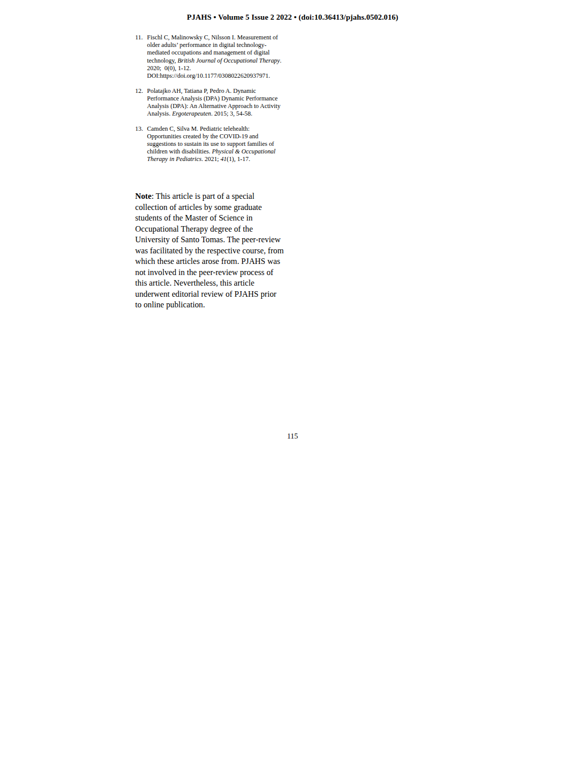PJAHS • Volume 5 Issue 2 2022 • (doi:10.36413/pjahs.0502.016)
11. Fischl C, Malinowsky C, Nilsson I. Measurement of older adults’ performance in digital technology-mediated occupations and management of digital technology, British Journal of Occupational Therapy. 2020; 0(0), 1-12. DOI:https://doi.org/10.1177/0308022620937971.
12. Polatajko AH, Tatiana P, Pedro A. Dynamic Performance Analysis (DPA) Dynamic Performance Analysis (DPA): An Alternative Approach to Activity Analysis. Ergoterapeuten. 2015; 3, 54-58.
13. Camden C, Silva M. Pediatric telehealth: Opportunities created by the COVID-19 and suggestions to sustain its use to support families of children with disabilities. Physical & Occupational Therapy in Pediatrics. 2021; 41(1), 1-17.
Note: This article is part of a special collection of articles by some graduate students of the Master of Science in Occupational Therapy degree of the University of Santo Tomas. The peer-review was facilitated by the respective course, from which these articles arose from. PJAHS was not involved in the peer-review process of this article. Nevertheless, this article underwent editorial review of PJAHS prior to online publication.
115